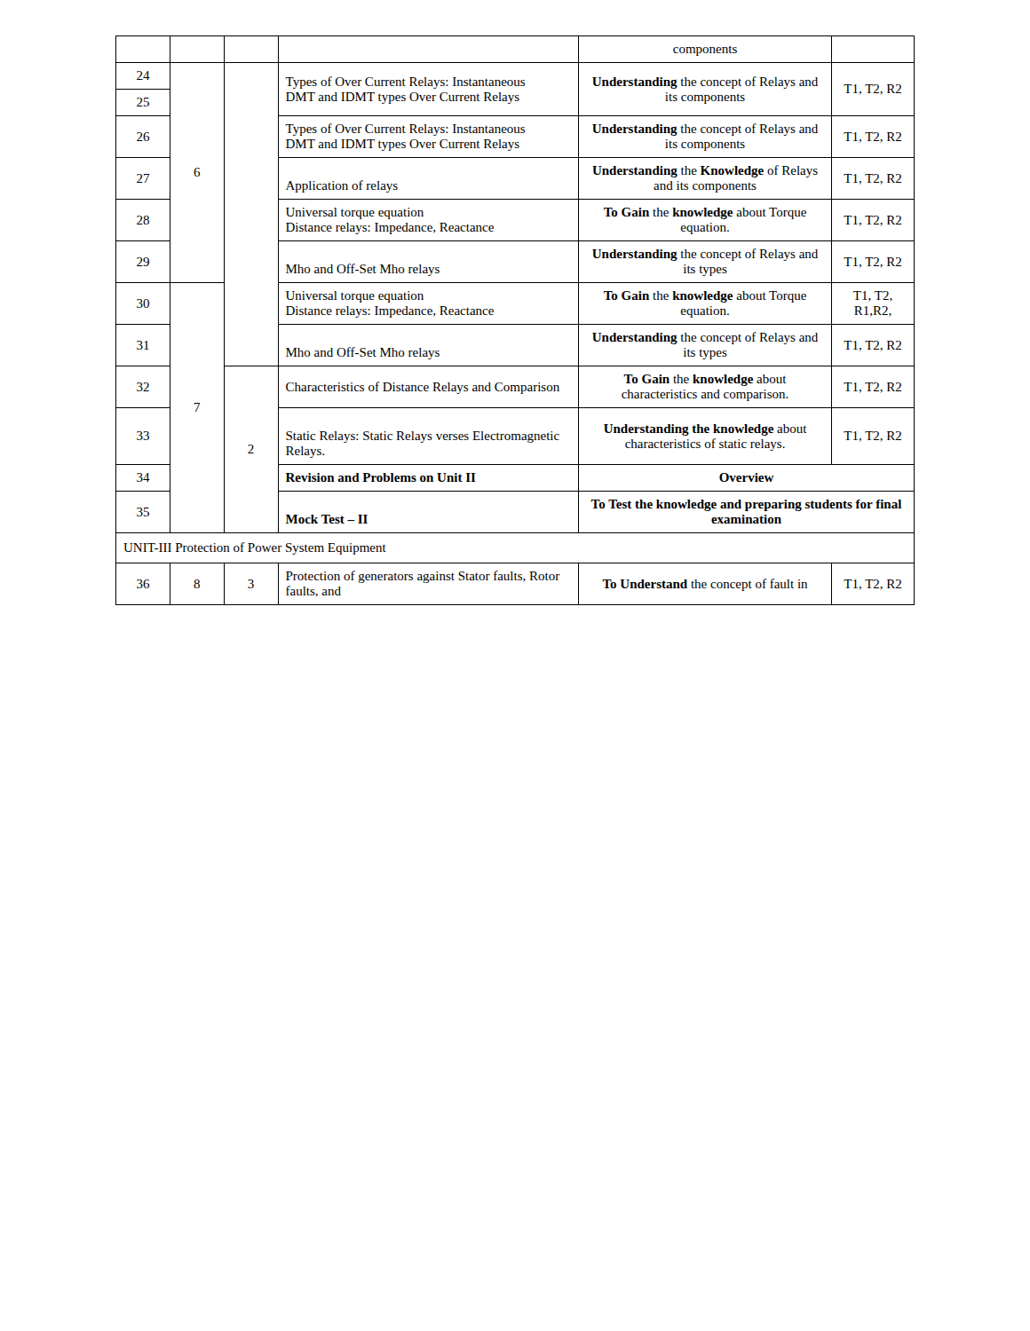| | | | | components | |
| 24 | 6 | | Types of Over Current Relays: Instantaneous DMT and IDMT types Over Current Relays | Understanding the concept of Relays and its components | T1, T2, R2 |
| 25 |
| 26 | Types of Over Current Relays: Instantaneous DMT and IDMT types Over Current Relays | Understanding the concept of Relays and its components | T1, T2, R2 |
| 27 | Application of relays | Understanding the Knowledge of Relays and its components | T1, T2, R2 |
| 28 | Universal torque equation Distance relays: Impedance, Reactance | To Gain the knowledge about Torque equation. | T1, T2, R2 |
| 29 | Mho and Off-Set Mho relays | Understanding the concept of Relays and its types | T1, T2, R2 |
| 30 | 7 | Universal torque equation Distance relays: Impedance, Reactance | To Gain the knowledge about Torque equation. | T1, T2, R1,R2, |
| 31 | Mho and Off-Set Mho relays | Understanding the concept of Relays and its types | T1, T2, R2 |
| 32 | 2 | Characteristics of Distance Relays and Comparison | To Gain the knowledge about characteristics and comparison. | T1, T2, R2 |
| 33 | Static Relays: Static Relays verses Electromagnetic Relays. | Understanding the knowledge about characteristics of static relays. | T1, T2, R2 |
| 34 | Revision and Problems on Unit II | Overview |
| 35 | Mock Test – II | To Test the knowledge and preparing students for final examination |
| UNIT-III Protection of Power System Equipment |
| 36 | 8 | 3 | Protection of generators against Stator faults, Rotor faults, and | To Understand the concept of fault in | T1, T2, R2 |